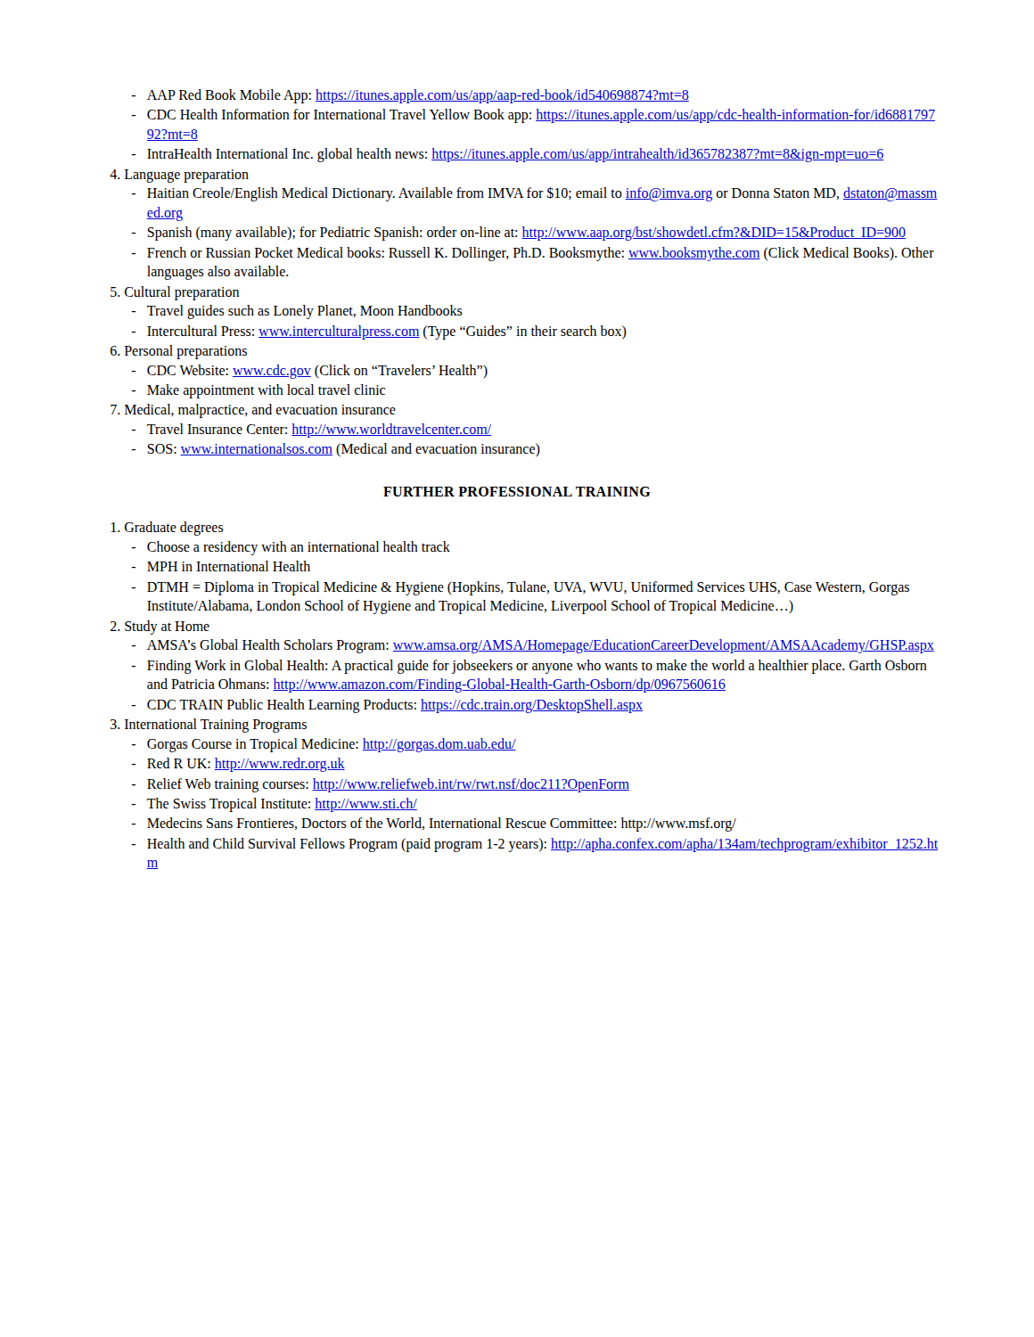AAP Red Book Mobile App: https://itunes.apple.com/us/app/aap-red-book/id540698874?mt=8
CDC Health Information for International Travel Yellow Book app: https://itunes.apple.com/us/app/cdc-health-information-for/id688179792?mt=8
IntraHealth International Inc. global health news: https://itunes.apple.com/us/app/intrahealth/id365782387?mt=8&ign-mpt=uo=6
Language preparation
Haitian Creole/English Medical Dictionary. Available from IMVA for $10; email to info@imva.org or Donna Staton MD, dstaton@massmed.org
Spanish (many available); for Pediatric Spanish: order on-line at: http://www.aap.org/bst/showdetl.cfm?&DID=15&Product_ID=900
French or Russian Pocket Medical books: Russell K. Dollinger, Ph.D. Booksmythe: www.booksmythe.com (Click Medical Books). Other languages also available.
Cultural preparation
Travel guides such as Lonely Planet, Moon Handbooks
Intercultural Press: www.interculturalpress.com (Type “Guides” in their search box)
Personal preparations
CDC Website: www.cdc.gov (Click on “Travelers’ Health”)
Make appointment with local travel clinic
Medical, malpractice, and evacuation insurance
Travel Insurance Center: http://www.worldtravelcenter.com/
SOS: www.internationalsos.com (Medical and evacuation insurance)
FURTHER PROFESSIONAL TRAINING
Graduate degrees
Choose a residency with an international health track
MPH in International Health
DTMH = Diploma in Tropical Medicine & Hygiene (Hopkins, Tulane, UVA, WVU, Uniformed Services UHS, Case Western, Gorgas Institute/Alabama, London School of Hygiene and Tropical Medicine, Liverpool School of Tropical Medicine…)
Study at Home
AMSA’s Global Health Scholars Program: www.amsa.org/AMSA/Homepage/EducationCareerDevelopment/AMSAAcademy/GHSP.aspx
Finding Work in Global Health: A practical guide for jobseekers or anyone who wants to make the world a healthier place. Garth Osborn and Patricia Ohmans: http://www.amazon.com/Finding-Global-Health-Garth-Osborn/dp/0967560616
CDC TRAIN Public Health Learning Products: https://cdc.train.org/DesktopShell.aspx
International Training Programs
Gorgas Course in Tropical Medicine: http://gorgas.dom.uab.edu/
Red R UK: http://www.redr.org.uk
Relief Web training courses: http://www.reliefweb.int/rw/rwt.nsf/doc211?OpenForm
The Swiss Tropical Institute: http://www.sti.ch/
Medecins Sans Frontieres, Doctors of the World, International Rescue Committee: http://www.msf.org/
Health and Child Survival Fellows Program (paid program 1-2 years): http://apha.confex.com/apha/134am/techprogram/exhibitor_1252.htm